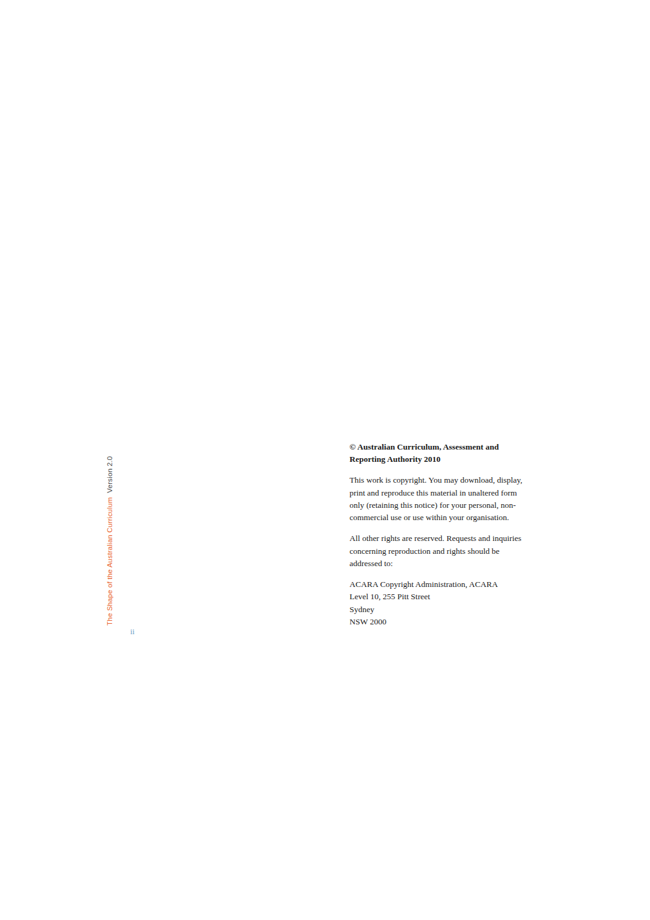The Shape of the Australian Curriculum Version 2.0
ii
© Australian Curriculum, Assessment and Reporting Authority 2010
This work is copyright. You may download, display, print and reproduce this material in unaltered form only (retaining this notice) for your personal, non-commercial use or use within your organisation.
All other rights are reserved. Requests and inquiries concerning reproduction and rights should be addressed to:
ACARA Copyright Administration, ACARA Level 10, 255 Pitt Street Sydney NSW 2000